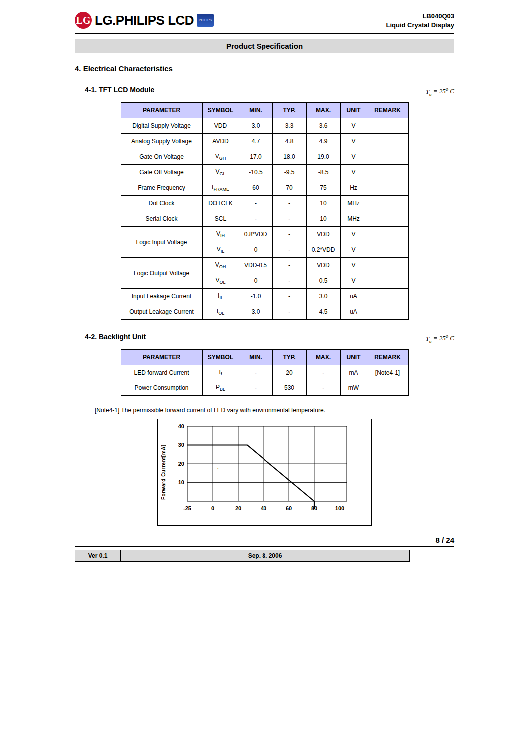LG
LG.PHILIPS LCD
PHILIPS
LB040Q03
Liquid Crystal Display
Product Specification
4. Electrical Characteristics
4-1. TFT LCD Module
Ta = 25o C
| PARAMETER | SYMBOL | MIN. | TYP. | MAX. | UNIT | REMARK |
| --- | --- | --- | --- | --- | --- | --- |
| Digital Supply Voltage | VDD | 3.0 | 3.3 | 3.6 | V | |
| Analog Supply Voltage | AVDD | 4.7 | 4.8 | 4.9 | V | |
| Gate On Voltage | V GH | 17.0 | 18.0 | 19.0 | V | |
| Gate Off Voltage | V GL | -10.5 | -9.5 | -8.5 | V | |
| Frame Frequency | f FRAME | 60 | 70 | 75 | Hz | |
| Dot Clock | DOTCLK | - | - | 10 | MHz | |
| Serial Clock | SCL | - | - | 10 | MHz | |
| Logic Input Voltage | V IH | 0.8*VDD | - | VDD | V | |
| V IL | 0 | - | 0.2*VDD | V | |
| Logic Output Voltage | V OH | VDD-0.5 | - | VDD | V | |
| V OL | 0 | - | 0.5 | V | |
| Input Leakage Current | I IL | -1.0 | - | 3.0 | uA | |
| Output Leakage Current | I OL | 3.0 | - | 4.5 | uA | |
4-2. Backlight Unit
Ta = 25o C
| PARAMETER | SYMBOL | MIN. | TYP. | MAX. | UNIT | REMARK |
| --- | --- | --- | --- | --- | --- | --- |
| LED forward Current | I f | - | 20 | - | mA | [Note4-1] |
| Power Consumption | P BL | - | 530 | - | mW | |
[Note4-1] The permissible forward current of LED vary with environmental temperature.
Forward Current[mA]
40 30 20 10 -25 0 20 40 60 80 100 .
8 / 24
Ver 0.1
Sep. 8. 2006